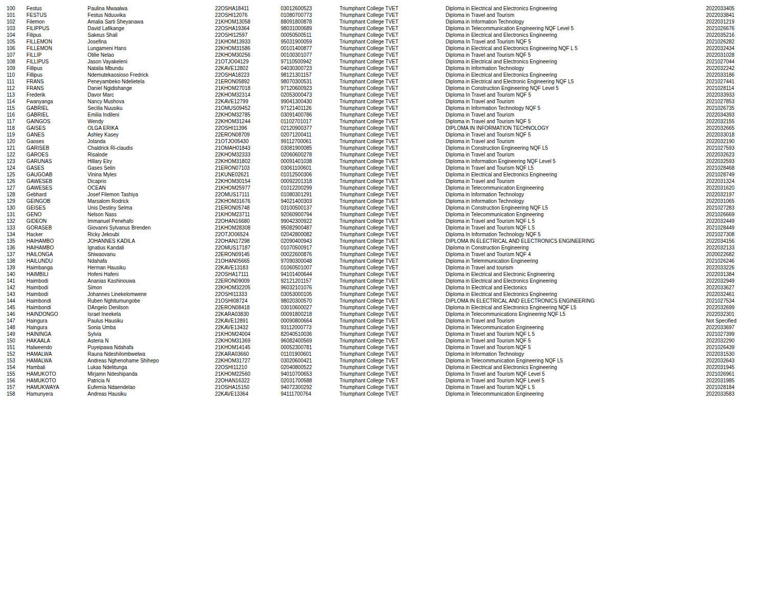| 100 | Festus | Paulina Mwaalwa | 22OSHA18411 | 03012600523 | Triumphant College TVET | Diploma in Electrical and Electronics Engineering | 2022033405 |
| 101 | FESTUS | Festus Nduuvika | 22OSHI12076 | 01080700773 | Triumphant College TVET | Diploma in Travel and Tourism | 2022033841 |
| 102 | Filemon | Amalia Sarti Sheyanawa | 21KHOM13058 | 88091800878 | Triumphant College TVET | Diploma in Information Technology | 2022031219 |
| 103 | FILIPPUS | David Lafikange | 22OSHA19364 | 98031000689 | Triumphant College TVET | Diploma in Telecommunication Engineering NQF Level 5 | 2021026676 |
| 104 | Filipus | Sakeus Shali | 22OSHI12597 | 00050500511 | Triumphant College TVET | Diploma in Electrical and Electronics Engineering | 2022035216 |
| 105 | FILLEMON | Josefina | 21KHOM13933 | 95031900059 | Triumphant College TVET | Diploma In Travel and Tourism NQF 5 | 2021026282 |
| 106 | FILLEMON | Lungameni Hans | 22KHOM31586 | 00101400877 | Triumphant College TVET | Diploma in Electrical and Electronics Engineering NQF L 5 | 2022032434 |
| 107 | FILLIP | Otilie Nelao | 22KHOM30256 | 00100301077 | Triumphant College TVET | Diploma in Travel and Tourism NQF 5 | 2022031028 |
| 108 | FILLIPUS | Jason Vayakeleni | 21OTJO04129 | 97110500942 | Triumphant College TVET | Diploma in Electrical and Electronics Engineering | 2021027044 |
| 109 | Fillipus | Natalia Mbundu | 22KAVE12802 | 04030300723 | Triumphant College TVET | Diploma in Information Technology | 2022032242 |
| 110 | Fillipus | Ndemutekaosioso Fredrick | 22OSHA18223 | 98121301157 | Triumphant College TVET | Diploma in Electrical and Electronics Engineering | 2022033186 |
| 111 | FRANS | Peneyambeko Ndelietela | 21ERON05892 | 98070300531 | Triumphant College TVET | Diploma in Electrical and Electronic Engineering NQF L5 | 2021027441 |
| 112 | FRANS | Daniel Ngidishange | 21KHOM27018 | 97120600923 | Triumphant College TVET | Diploma in Construction Engineering NQF Level 5 | 2021028114 |
| 113 | Frederik | Davor Marc | 22KHOM32314 | 02053000473 | Triumphant College TVET | Diploma In Travel and Tourism NQF 5 | 2022033933 |
| 114 | Fwanyanga | Nancy Mushova | 22KAVE12799 | 99041300430 | Triumphant College TVET | Diploma in Travel and Tourism | 2021027853 |
| 115 | GABRIEL | Secilia Nuusiku | 21OMUS09452 | 97121401126 | Triumphant College TVET | Diploma in Information Technology NQF 5 | 2021026735 |
| 116 | GABRIEL | Emilia Indileni | 22KHOM32785 | 03091400786 | Triumphant College TVET | Diploma in Travel and Tourism | 2022034393 |
| 117 | GAINGOS | Wendy | 22KHOM31244 | 01102701017 | Triumphant College TVET | Diploma in Travel and Tourism NQF 5 | 2022032155 |
| 118 | GAISES | OLGA ERIKA | 22OSHI11396 | 02120900377 | Triumphant College TVET | DIPLOMA IN INFORMATION TECHNOLOGY | 2022032665 |
| 119 | GANES | Ashley Kasey | 22ERON08709 | 02071200411 | Triumphant College TVET | Diploma in Travel and Tourism NQF 5 | 2022033018 |
| 120 | Gaoses | Jolanda | 21OTJO05430 | 99112700061 | Triumphant College TVET | Diploma in Travel and Tourism | 2022032190 |
| 121 | GARISEB | Chaldrick Ri-claudis | 21OMAH01843 | 03081900085 | Triumphant College TVET | Diploma in Construction Engineering NQF L5 | 2021027593 |
| 122 | GAROES | Risalode | 22KHOM32333 | 02060600278 | Triumphant College TVET | Diploma in Travel and Tourism | 2022032623 |
| 123 | GARUNAS | Hillary Elry | 22KHOM31802 | 00091401038 | Triumphant College TVET | Diploma in Information Engineering NQF Level 5 | 2022032593 |
| 124 | GASES | Gases Selin | 21ERON07103 | 03061100601 | Triumphant College TVET | Diploma in Travel and Tourism NQF L5 | 2021028468 |
| 125 | GAUGOAB | Vinina Myles | 21KUNE02621 | 01012500306 | Triumphant College TVET | Diploma in Electrical and Electronics Engineering | 2021028749 |
| 126 | GAWESEB | Dicaprio | 22KHOM30154 | 00092201318 | Triumphant College TVET | Diploma in Travel and Tourism | 2022031324 |
| 127 | GAWESES | OCEAN | 21KHOM25977 | 01012200299 | Triumphant College TVET | Diploma in Telecommunication Engineering | 2022031620 |
| 128 | Gebhard | Josef Filemon Tashiya | 22OMUS17111 | 01080301291 | Triumphant College TVET | Diploma in Information Technology | 2022032197 |
| 129 | GEINGOB | Marsalom Rodrick | 22KHOM31676 | 94021400303 | Triumphant College TVET | Diploma in Information Technology | 2022031065 |
| 130 | GEISES | Unis Destiny Selma | 21ERON05748 | 03100500137 | Triumphant College TVET | Diploma in Construction Engineering NQF L5 | 2021027283 |
| 131 | GENO | Nelson Nass | 21KHOM23711 | 92060900794 | Triumphant College TVET | Diploma in Telecommunication Engineering | 2021026669 |
| 132 | GIDEON | Immanuel Penehafo | 22OHAN16680 | 99042300922 | Triumphant College TVET | Diploma in Travel and Tourism NQF L 5 | 2022032449 |
| 133 | GORASEB | Giovanni Sylvanus Brenden | 21KHOM28308 | 95082900487 | Triumphant College TVET | Diploma in Travel and Tourism NQF L 5 | 2021028449 |
| 134 | Hacker | Ricky Jekoubi | 22OTJO06524 | 02042800082 | Triumphant College TVET | Diploma In Information Technology NQF 5 | 2021027308 |
| 135 | HAIHAMBO | JOHANNES KADILA | 22OHAN17298 | 02090400943 | Triumphant College TVET | DIPLOMA IN ELECTRICAL AND ELECTRONICS ENGINEERING | 2022034156 |
| 136 | HAIHAMBO | Ignatius Kandali | 22OMUS17187 | 01070500917 | Triumphant College TVET | Diploma in Construction Engineering | 2022032133 |
| 137 | HAILONGA | Shiwaovanu | 22ERON09145 | 00022600876 | Triumphant College TVET | Diploma in Travel and Tourism NQF 4 | 2020022682 |
| 138 | HAILUNDU | Ndahafa | 21OHAN05665 | 97090300048 | Triumphant College TVET | Diploma in Telemmunication Engineering | 2021026246 |
| 139 | Haimbanga | Herman Hausiku | 22KAVE13183 | 01060501007 | Triumphant College TVET | Diploma in Travel and tourism | 2022033226 |
| 140 | HAIMBILI | Hofeni Hafeni | 22OSHA17111 | 94101400644 | Triumphant College TVET | Diploma in Electrical and Electronic Engineering | 2022031384 |
| 141 | Haimbodi | Ananias Kashinouwa | 22ERON09009 | 92121201157 | Triumphant College TVET | Diploma in Electrical and Electronics Engineering | 2022032949 |
| 142 | Haimbodi | Simon | 22KHOM32205 | 96032101076 | Triumphant College TVET | Diploma In Electrical and Electonics | 2022033627 |
| 143 | Haimbodi | Johannes Linekelomwene | 22OSHI11333 | 03053000105 | Triumphant College TVET | Diploma in Electrical and Electronics Engineering | 2022032461 |
| 144 | Haimbondi | Ruben Nghitumungobe | 21OSHI08724 | 98020300570 | Triumphant College TVET | DIPLOMA IN ELECTRICAL AND ELECTRONICS ENGINEERING | 2021027534 |
| 145 | Haimbondi | DAngelo Denilson | 22ERON08418 | 03010600027 | Triumphant College TVET | Diploma in Electrical and Electronics Engineering NQF L5 | 2022032699 |
| 146 | HAINDONGO | Israel Ineekela | 22KARA03830 | 00091800218 | Triumphant College TVET | Diploma in Telecommunications Engineering NQF L5 | 2022032301 |
| 147 | Haingura | Paulus Hausiku | 22KAVE12891 | 00090800664 | Triumphant College TVET | Diploma in Travel and Tourism | Not Specified |
| 148 | Haingura | Sonia Umba | 22KAVE13432 | 93112000773 | Triumphant College TVET | Diploma in Telecommunication Engineering | 2022033697 |
| 149 | HAININGA | Sylvia | 21KHOM24004 | 82040510036 | Triumphant College TVET | Diploma in Travel and Tourism NQF L 5 | 2021027399 |
| 150 | HAKAALA | Asteria N | 22KHOM31369 | 96082400569 | Triumphant College TVET | Diploma in Travel and Tourism NQF 5 | 2022032290 |
| 151 | Halweendo | Puyeipawa Ndahafa | 21KHOM14145 | 00052300781 | Triumphant College TVET | Diploma in Travel and Tourism NQF 5 | 2021026439 |
| 152 | HAMALWA | Rauna Ndeshilombwelwa | 22KARA03660 | 01101900601 | Triumphant College TVET | Diploma in Information Technology | 2022031530 |
| 153 | HAMALWA | Andreas Nghenohame Shihepo | 22KHOM31727 | 03020600421 | Triumphant College TVET | Diploma in Telecommunication Engineering NQF L5 | 2022032643 |
| 154 | Hambali | Lukas Ndelitunga | 22OSHI11210 | 02040800522 | Triumphant College TVET | Diploma in Electrical and Electronics Engineering | 2022031945 |
| 155 | HAMUKOTO | Mirjamn Ndeshipanda | 21KHOM22560 | 94010700653 | Triumphant College TVET | Diploma In Travel and Tourism NQF Level 5 | 2021026961 |
| 156 | HAMUKOTO | Patricia N | 22OHAN16322 | 02031700588 | Triumphant College TVET | Diploma in Travel and Tourism NQF Level 5 | 2022031985 |
| 157 | HAMUKWAYA | Eufemia Ndaendelao | 21OSHA15150 | 94072300292 | Triumphant College TVET | Diploma in Travel and Tourism NQF L 5 | 2021028184 |
| 158 | Hamunyera | Andreas Hausiku | 22KAVE13364 | 94111700764 | Triumphant College TVET | Diploma in Telecommunication Engineering | 2022033583 |